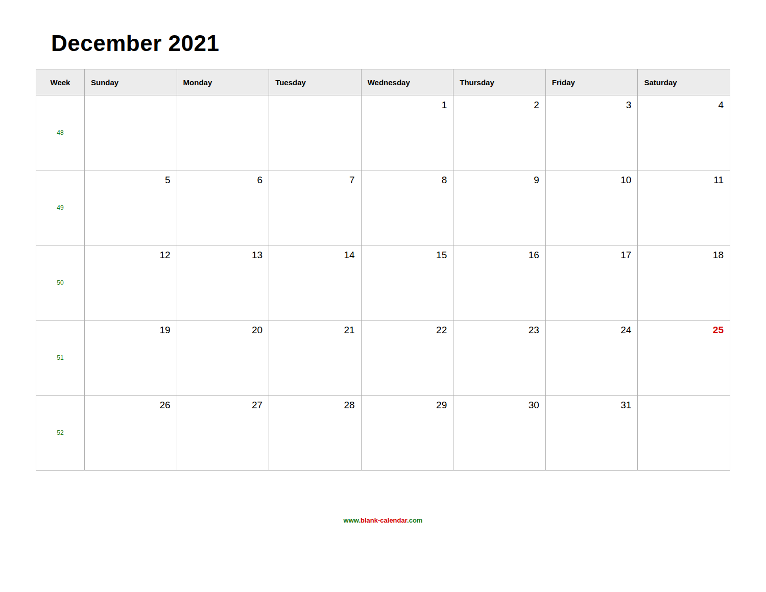December 2021
| Week | Sunday | Monday | Tuesday | Wednesday | Thursday | Friday | Saturday |
| --- | --- | --- | --- | --- | --- | --- | --- |
| 48 | | | | 1 | 2 | 3 | 4 |
| 49 | 5 | 6 | 7 | 8 | 9 | 10 | 11 |
| 50 | 12 | 13 | 14 | 15 | 16 | 17 | 18 |
| 51 | 19 | 20 | 21 | 22 | 23 | 24 | 25 |
| 52 | 26 | 27 | 28 | 29 | 30 | 31 | |
www. blank-calendar.com